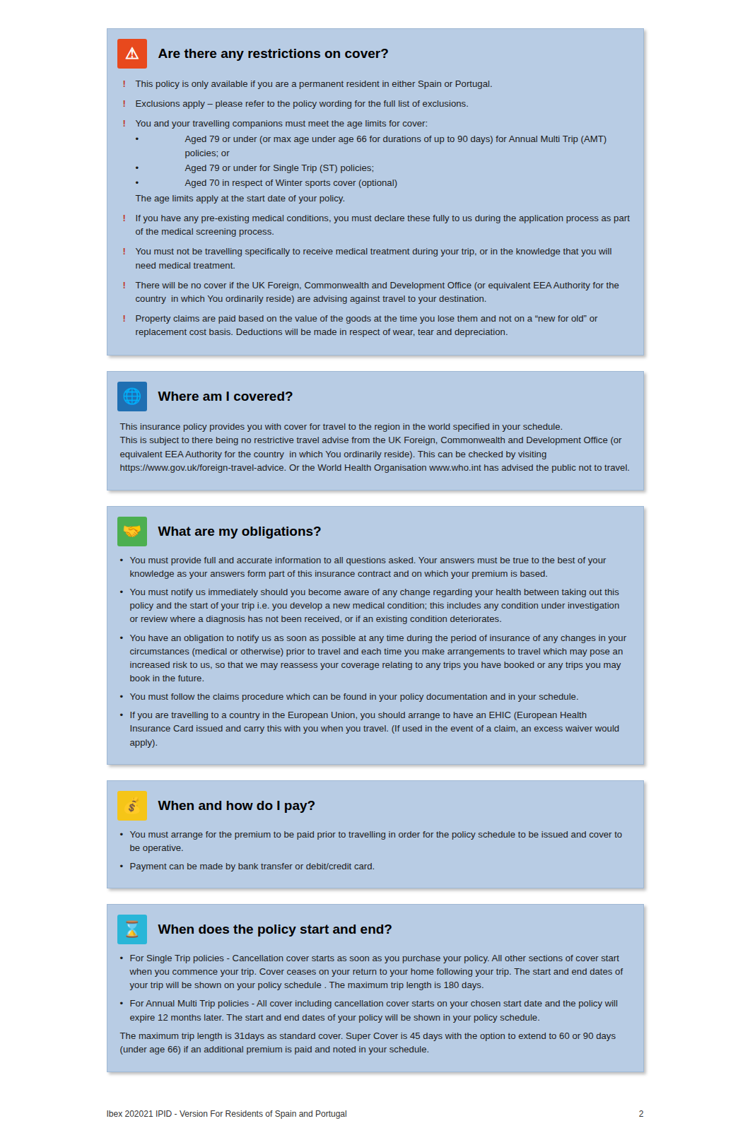⚠
Are there any restrictions on cover?
This policy is only available if you are a permanent resident in either Spain or Portugal.
Exclusions apply – please refer to the policy wording for the full list of exclusions.
You and your travelling companions must meet the age limits for cover:
Aged 79 or under (or max age under age 66 for durations of up to 90 days) for Annual Multi Trip (AMT) policies; or
Aged 79 or under for Single Trip (ST) policies;
Aged 70 in respect of Winter sports cover (optional)
The age limits apply at the start date of your policy.
If you have any pre-existing medical conditions, you must declare these fully to us during the application process as part of the medical screening process.
You must not be travelling specifically to receive medical treatment during your trip, or in the knowledge that you will need medical treatment.
There will be no cover if the UK Foreign, Commonwealth and Development Office (or equivalent EEA Authority for the country in which You ordinarily reside) are advising against travel to your destination.
Property claims are paid based on the value of the goods at the time you lose them and not on a “new for old” or replacement cost basis. Deductions will be made in respect of wear, tear and depreciation.
🌐
Where am I covered?
This insurance policy provides you with cover for travel to the region in the world specified in your schedule.
This is subject to there being no restrictive travel advise from the UK Foreign, Commonwealth and Development Office (or equivalent EEA Authority for the country in which You ordinarily reside). This can be checked by visiting https://www.gov.uk/foreign-travel-advice. Or the World Health Organisation www.who.int has advised the public not to travel.
🤝
What are my obligations?
You must provide full and accurate information to all questions asked. Your answers must be true to the best of your knowledge as your answers form part of this insurance contract and on which your premium is based.
You must notify us immediately should you become aware of any change regarding your health between taking out this policy and the start of your trip i.e. you develop a new medical condition; this includes any condition under investigation or review where a diagnosis has not been received, or if an existing condition deteriorates.
You have an obligation to notify us as soon as possible at any time during the period of insurance of any changes in your circumstances (medical or otherwise) prior to travel and each time you make arrangements to travel which may pose an increased risk to us, so that we may reassess your coverage relating to any trips you have booked or any trips you may book in the future.
You must follow the claims procedure which can be found in your policy documentation and in your schedule.
If you are travelling to a country in the European Union, you should arrange to have an EHIC (European Health Insurance Card issued and carry this with you when you travel. (If used in the event of a claim, an excess waiver would apply).
💰
When and how do I pay?
You must arrange for the premium to be paid prior to travelling in order for the policy schedule to be issued and cover to be operative.
Payment can be made by bank transfer or debit/credit card.
⌛
When does the policy start and end?
For Single Trip policies - Cancellation cover starts as soon as you purchase your policy. All other sections of cover start when you commence your trip. Cover ceases on your return to your home following your trip. The start and end dates of your trip will be shown on your policy schedule . The maximum trip length is 180 days.
For Annual Multi Trip policies - All cover including cancellation cover starts on your chosen start date and the policy will expire 12 months later. The start and end dates of your policy will be shown in your policy schedule.
The maximum trip length is 31days as standard cover. Super Cover is 45 days with the option to extend to 60 or 90 days (under age 66) if an additional premium is paid and noted in your schedule.
Ibex 202021 IPID - Version For Residents of Spain and Portugal 2